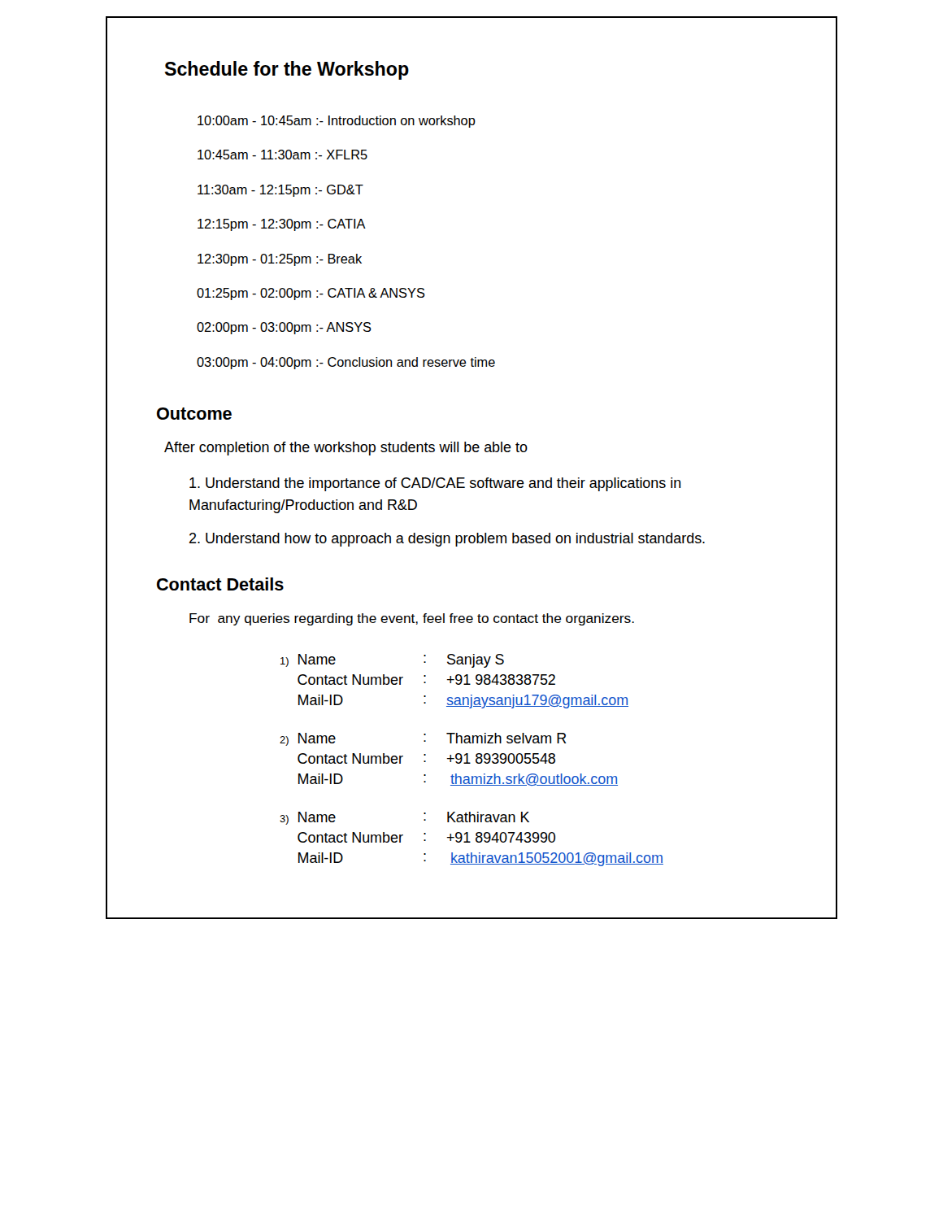Schedule for the Workshop
10:00am - 10:45am :- Introduction on workshop
10:45am - 11:30am :- XFLR5
11:30am - 12:15pm :- GD&T
12:15pm - 12:30pm :- CATIA
12:30pm - 01:25pm :- Break
01:25pm - 02:00pm :- CATIA & ANSYS
02:00pm - 03:00pm :- ANSYS
03:00pm - 04:00pm :- Conclusion and reserve time
Outcome
After completion of the workshop students will be able to
1. Understand the importance of CAD/CAE software and their applications in Manufacturing/Production and R&D
2. Understand how to approach a design problem based on industrial standards.
Contact Details
For any queries regarding the event, feel free to contact the organizers.
| 1) | Name | : | Sanjay S |
| | Contact Number | : | +91 9843838752 |
| | Mail-ID | : | sanjaysanju179@gmail.com |
| 2) | Name | : | Thamizh selvam R |
| | Contact Number | : | +91 8939005548 |
| | Mail-ID | : | thamizh.srk@outlook.com |
| 3) | Name | : | Kathiravan K |
| | Contact Number | : | +91 8940743990 |
| | Mail-ID | : | kathiravan15052001@gmail.com |